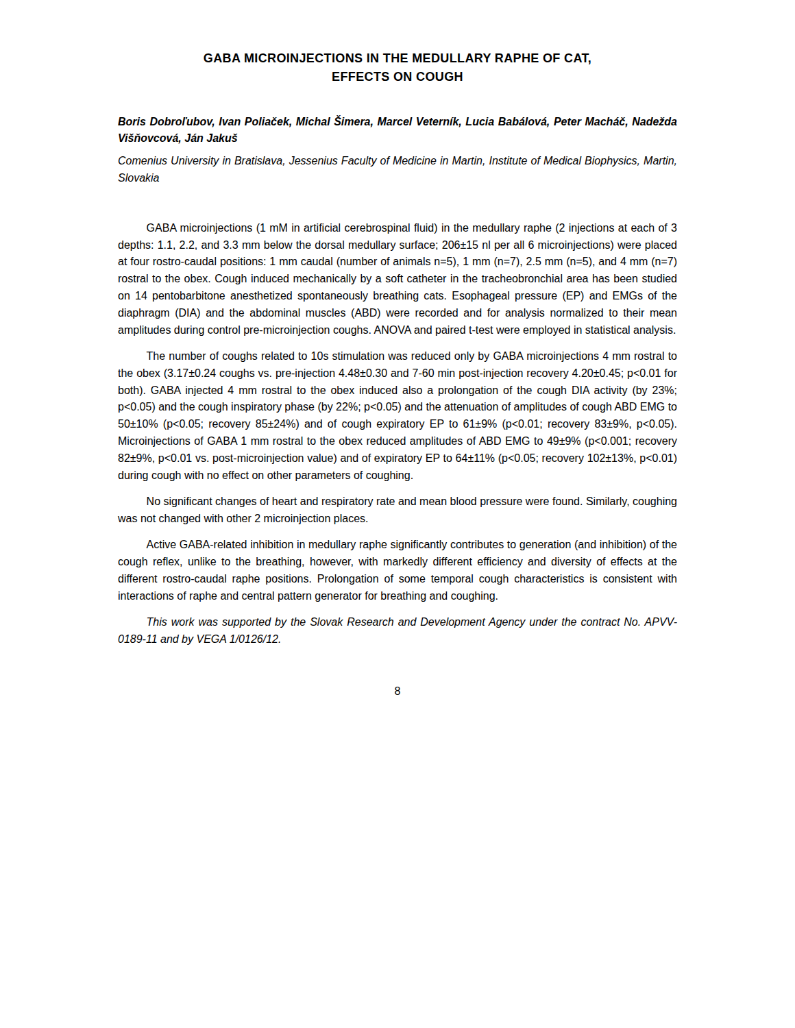GABA MICROINJECTIONS IN THE MEDULLARY RAPHE OF CAT,
EFFECTS ON COUGH
Boris Dobroľubov, Ivan Poliaček, Michal Šimera, Marcel Veterník, Lucia Babálová, Peter Macháč, Nadežda Višňovcová, Ján Jakuš
Comenius University in Bratislava, Jessenius Faculty of Medicine in Martin, Institute of Medical Biophysics, Martin, Slovakia
GABA microinjections (1 mM in artificial cerebrospinal fluid) in the medullary raphe (2 injections at each of 3 depths: 1.1, 2.2, and 3.3 mm below the dorsal medullary surface; 206±15 nl per all 6 microinjections) were placed at four rostro-caudal positions: 1 mm caudal (number of animals n=5), 1 mm (n=7), 2.5 mm (n=5), and 4 mm (n=7) rostral to the obex. Cough induced mechanically by a soft catheter in the tracheobronchial area has been studied on 14 pentobarbitone anesthetized spontaneously breathing cats. Esophageal pressure (EP) and EMGs of the diaphragm (DIA) and the abdominal muscles (ABD) were recorded and for analysis normalized to their mean amplitudes during control pre-microinjection coughs. ANOVA and paired t-test were employed in statistical analysis.
The number of coughs related to 10s stimulation was reduced only by GABA microinjections 4 mm rostral to the obex (3.17±0.24 coughs vs. pre-injection 4.48±0.30 and 7-60 min post-injection recovery 4.20±0.45; p<0.01 for both). GABA injected 4 mm rostral to the obex induced also a prolongation of the cough DIA activity (by 23%; p<0.05) and the cough inspiratory phase (by 22%; p<0.05) and the attenuation of amplitudes of cough ABD EMG to 50±10% (p<0.05; recovery 85±24%) and of cough expiratory EP to 61±9% (p<0.01; recovery 83±9%, p<0.05). Microinjections of GABA 1 mm rostral to the obex reduced amplitudes of ABD EMG to 49±9% (p<0.001; recovery 82±9%, p<0.01 vs. post-microinjection value) and of expiratory EP to 64±11% (p<0.05; recovery 102±13%, p<0.01) during cough with no effect on other parameters of coughing.
No significant changes of heart and respiratory rate and mean blood pressure were found. Similarly, coughing was not changed with other 2 microinjection places.
Active GABA-related inhibition in medullary raphe significantly contributes to generation (and inhibition) of the cough reflex, unlike to the breathing, however, with markedly different efficiency and diversity of effects at the different rostro-caudal raphe positions. Prolongation of some temporal cough characteristics is consistent with interactions of raphe and central pattern generator for breathing and coughing.
This work was supported by the Slovak Research and Development Agency under the contract No. APVV-0189-11 and by VEGA 1/0126/12.
8